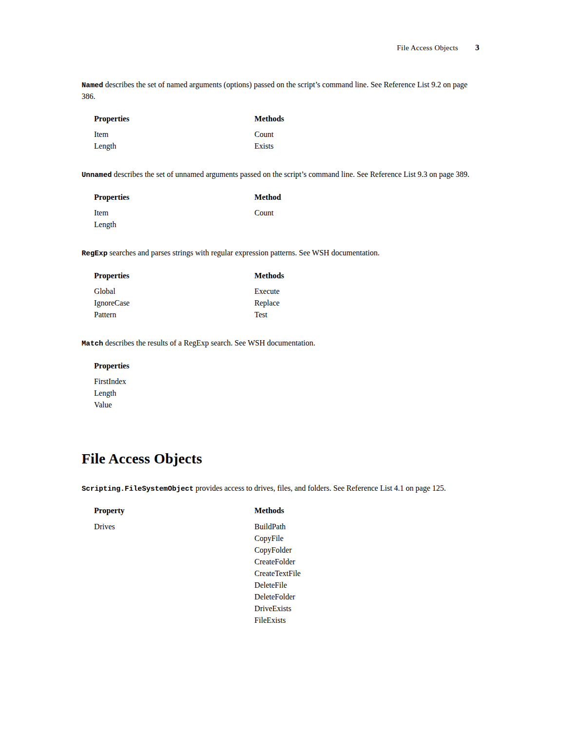File Access Objects 3
Named describes the set of named arguments (options) passed on the script’s command line. See Reference List 9.2 on page 386.
| Properties | Methods |
| --- | --- |
| Item Length | Count Exists |
Unnamed describes the set of unnamed arguments passed on the script’s command line. See Reference List 9.3 on page 389.
| Properties | Method |
| --- | --- |
| Item Length | Count |
RegExp searches and parses strings with regular expression patterns. See WSH documentation.
| Properties | Methods |
| --- | --- |
| Global IgnoreCase Pattern | Execute Replace Test |
Match describes the results of a RegExp search. See WSH documentation.
| Properties |
| --- |
| FirstIndex Length Value |
File Access Objects
Scripting.FileSystemObject provides access to drives, files, and folders. See Reference List 4.1 on page 125.
| Property | Methods |
| --- | --- |
| Drives | BuildPath CopyFile CopyFolder CreateFolder CreateTextFile DeleteFile DeleteFolder DriveExists FileExists |